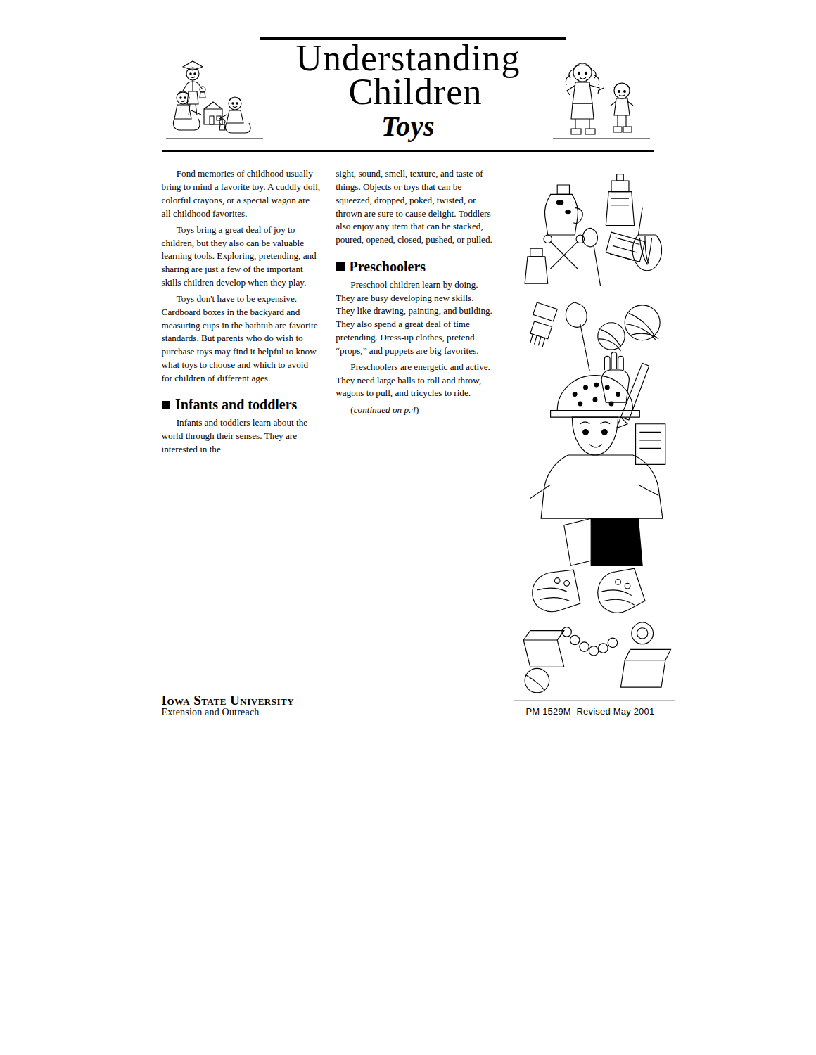UnderstandingChildren
Toys
Fond memories of childhood usually bring to mind a favorite toy. A cuddly doll, colorful crayons, or a special wagon are all childhood favorites.
Toys bring a great deal of joy to children, but they also can be valuable learning tools. Exploring, pretending, and sharing are just a few of the important skills children develop when they play.
Toys don't have to be expensive. Cardboard boxes in the backyard and measuring cups in the bathtub are favorite standards. But parents who do wish to purchase toys may find it helpful to know what toys to choose and which to avoid for children of different ages.
Infants and toddlers
Infants and toddlers learn about the world through their senses. They are interested in the
sight, sound, smell, texture, and taste of things. Objects or toys that can be squeezed, dropped, poked, twisted, or thrown are sure to cause delight. Toddlers also enjoy any item that can be stacked, poured, opened, closed, pushed, or pulled.
Preschoolers
Preschool children learn by doing. They are busy developing new skills. They like drawing, painting, and building. They also spend a great deal of time pretending. Dress-up clothes, pretend “props,” and puppets are big favorites.
Preschoolers are energetic and active. They need large balls to roll and throw, wagons to pull, and tricycles to ride.
(continued on p.4)
Iowa State University
Extension and Outreach
PM 1529M Revised May 2001